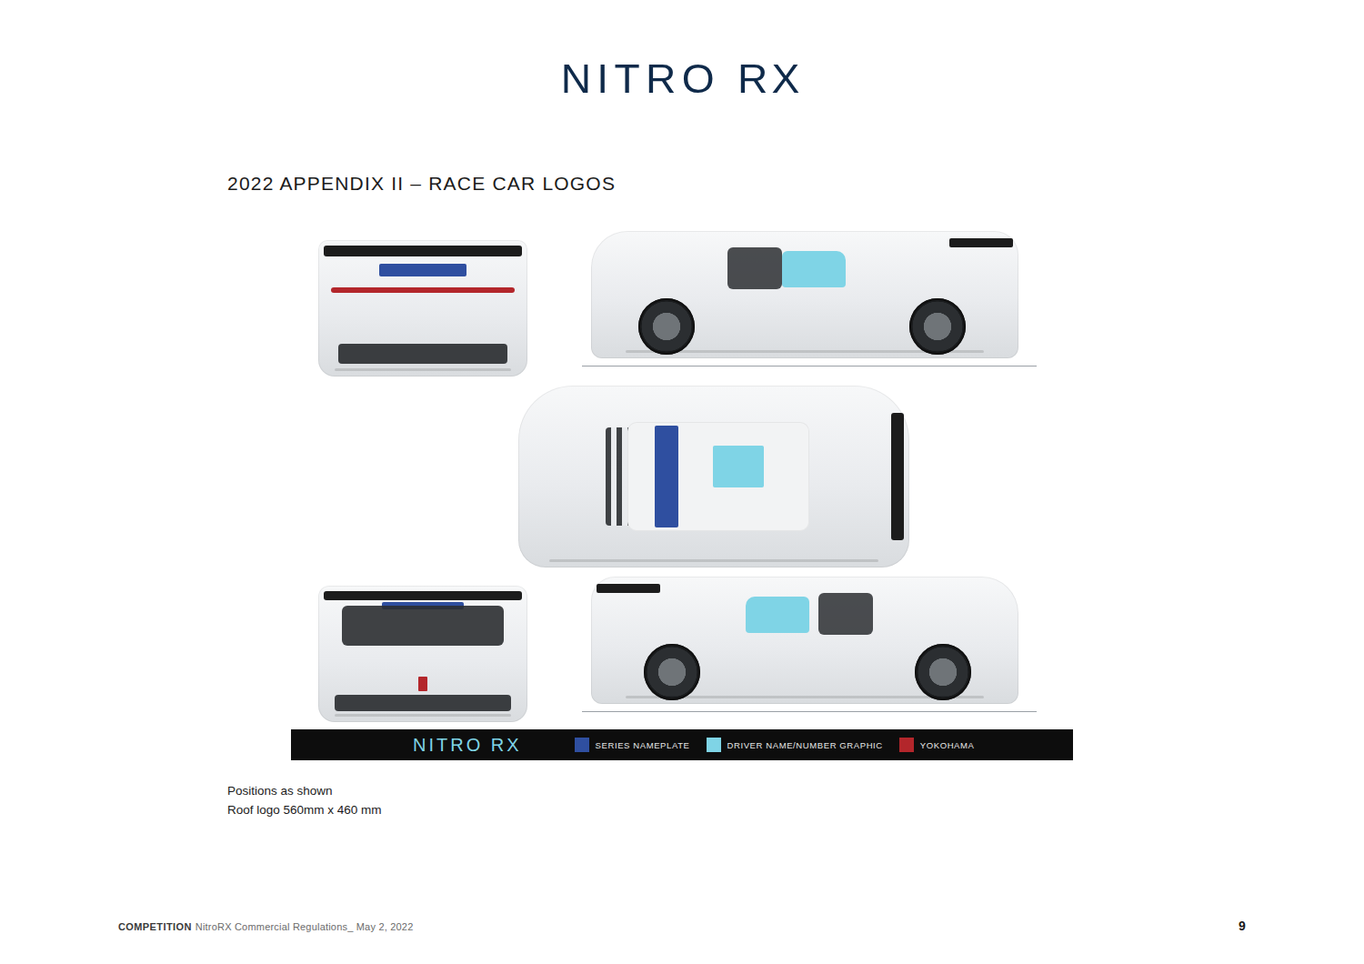NITRO RX
2022 APPENDIX II – RACE CAR LOGOS
NITRO RX Series Nameplate Driver Name/Number Graphic Yokohama
Positions as shown
Roof logo 560mm x 460 mm
COMPETITION NitroRX Commercial Regulations_ May 2, 2022
9